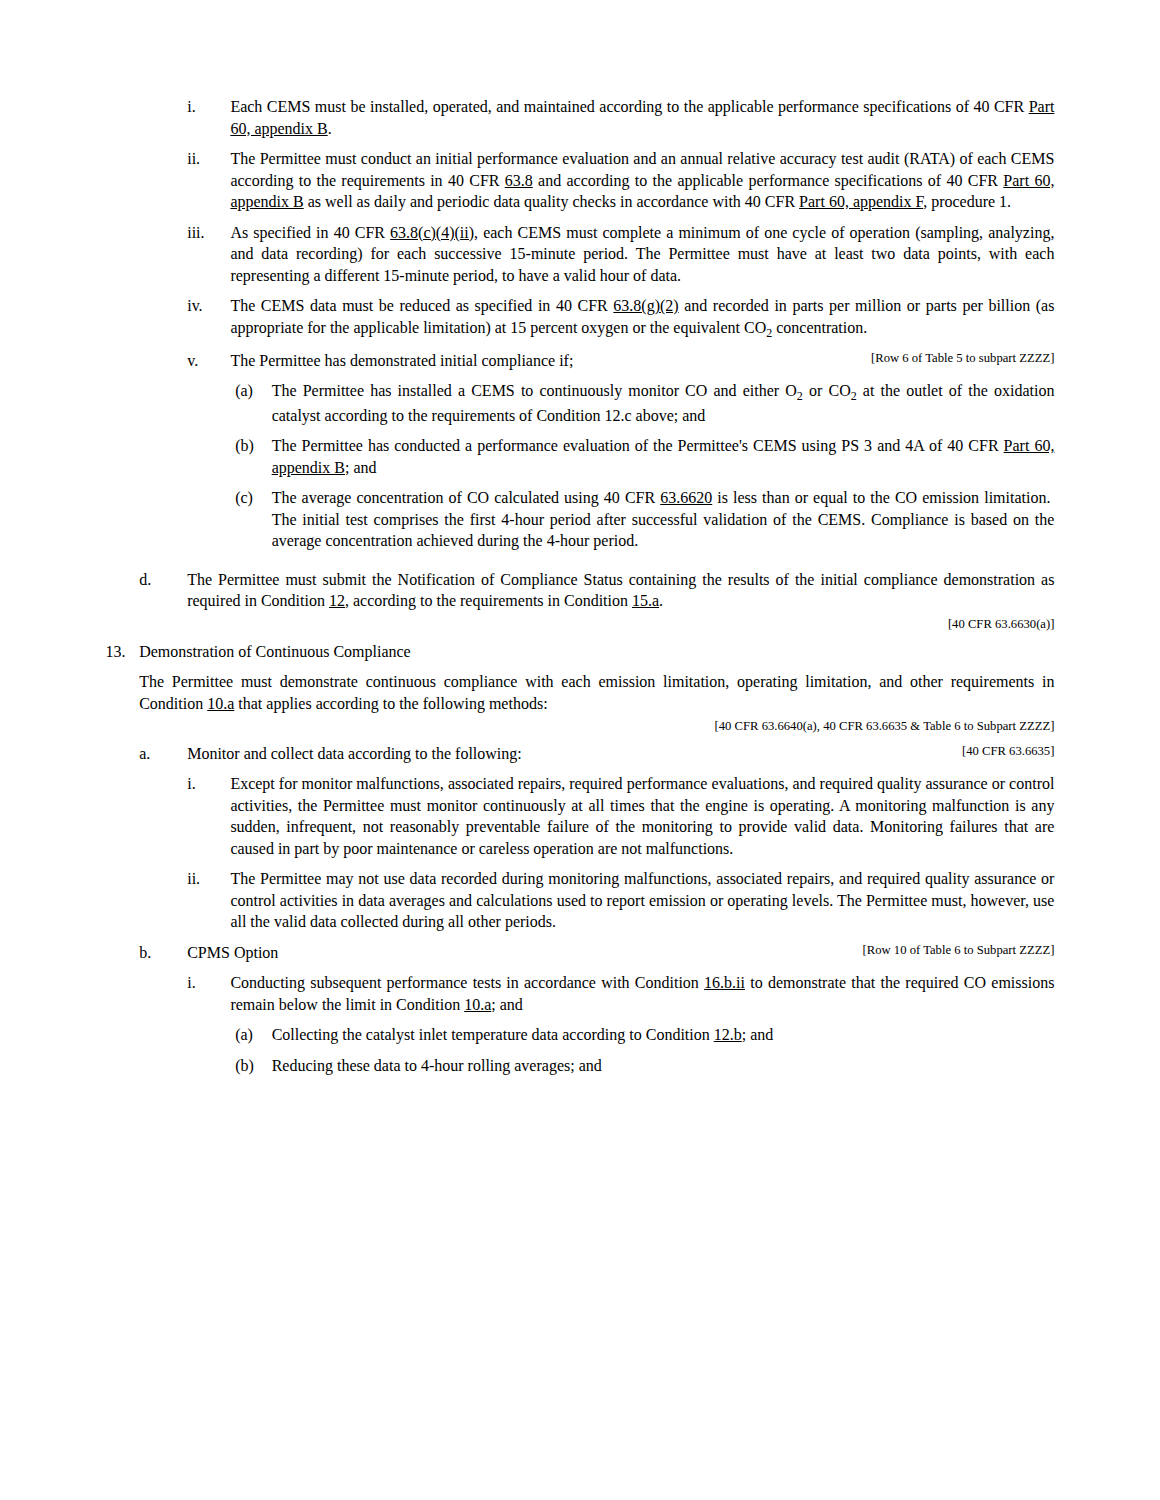i.
Each CEMS must be installed, operated, and maintained according to the applicable performance specifications of 40 CFR Part 60, appendix B.
ii.
The Permittee must conduct an initial performance evaluation and an annual relative accuracy test audit (RATA) of each CEMS according to the requirements in 40 CFR 63.8 and according to the applicable performance specifications of 40 CFR Part 60, appendix B as well as daily and periodic data quality checks in accordance with 40 CFR Part 60, appendix F, procedure 1.
iii.
As specified in 40 CFR 63.8(c)(4)(ii), each CEMS must complete a minimum of one cycle of operation (sampling, analyzing, and data recording) for each successive 15-minute period. The Permittee must have at least two data points, with each representing a different 15-minute period, to have a valid hour of data.
iv.
The CEMS data must be reduced as specified in 40 CFR 63.8(g)(2) and recorded in parts per million or parts per billion (as appropriate for the applicable limitation) at 15 percent oxygen or the equivalent CO2 concentration.
v.
The Permittee has demonstrated initial compliance if;[Row 6 of Table 5 to subpart ZZZZ]
(a)
The Permittee has installed a CEMS to continuously monitor CO and either O2 or CO2 at the outlet of the oxidation catalyst according to the requirements of Condition 12.c above; and
(b)
The Permittee has conducted a performance evaluation of the Permittee's CEMS using PS 3 and 4A of 40 CFR Part 60, appendix B; and
(c)
The average concentration of CO calculated using 40 CFR 63.6620 is less than or equal to the CO emission limitation. The initial test comprises the first 4-hour period after successful validation of the CEMS. Compliance is based on the average concentration achieved during the 4-hour period.
d.
The Permittee must submit the Notification of Compliance Status containing the results of the initial compliance demonstration as required in Condition 12, according to the requirements in Condition 15.a.
[40 CFR 63.6630(a)]
13.
Demonstration of Continuous Compliance
The Permittee must demonstrate continuous compliance with each emission limitation, operating limitation, and other requirements in Condition 10.a that applies according to the following methods:
[40 CFR 63.6640(a), 40 CFR 63.6635 & Table 6 to Subpart ZZZZ]
a.
Monitor and collect data according to the following:[40 CFR 63.6635]
i.
Except for monitor malfunctions, associated repairs, required performance evaluations, and required quality assurance or control activities, the Permittee must monitor continuously at all times that the engine is operating. A monitoring malfunction is any sudden, infrequent, not reasonably preventable failure of the monitoring to provide valid data. Monitoring failures that are caused in part by poor maintenance or careless operation are not malfunctions.
ii.
The Permittee may not use data recorded during monitoring malfunctions, associated repairs, and required quality assurance or control activities in data averages and calculations used to report emission or operating levels. The Permittee must, however, use all the valid data collected during all other periods.
b.
CPMS Option[Row 10 of Table 6 to Subpart ZZZZ]
i.
Conducting subsequent performance tests in accordance with Condition 16.b.ii to demonstrate that the required CO emissions remain below the limit in Condition 10.a; and
(a)
Collecting the catalyst inlet temperature data according to Condition 12.b; and
(b)
Reducing these data to 4-hour rolling averages; and